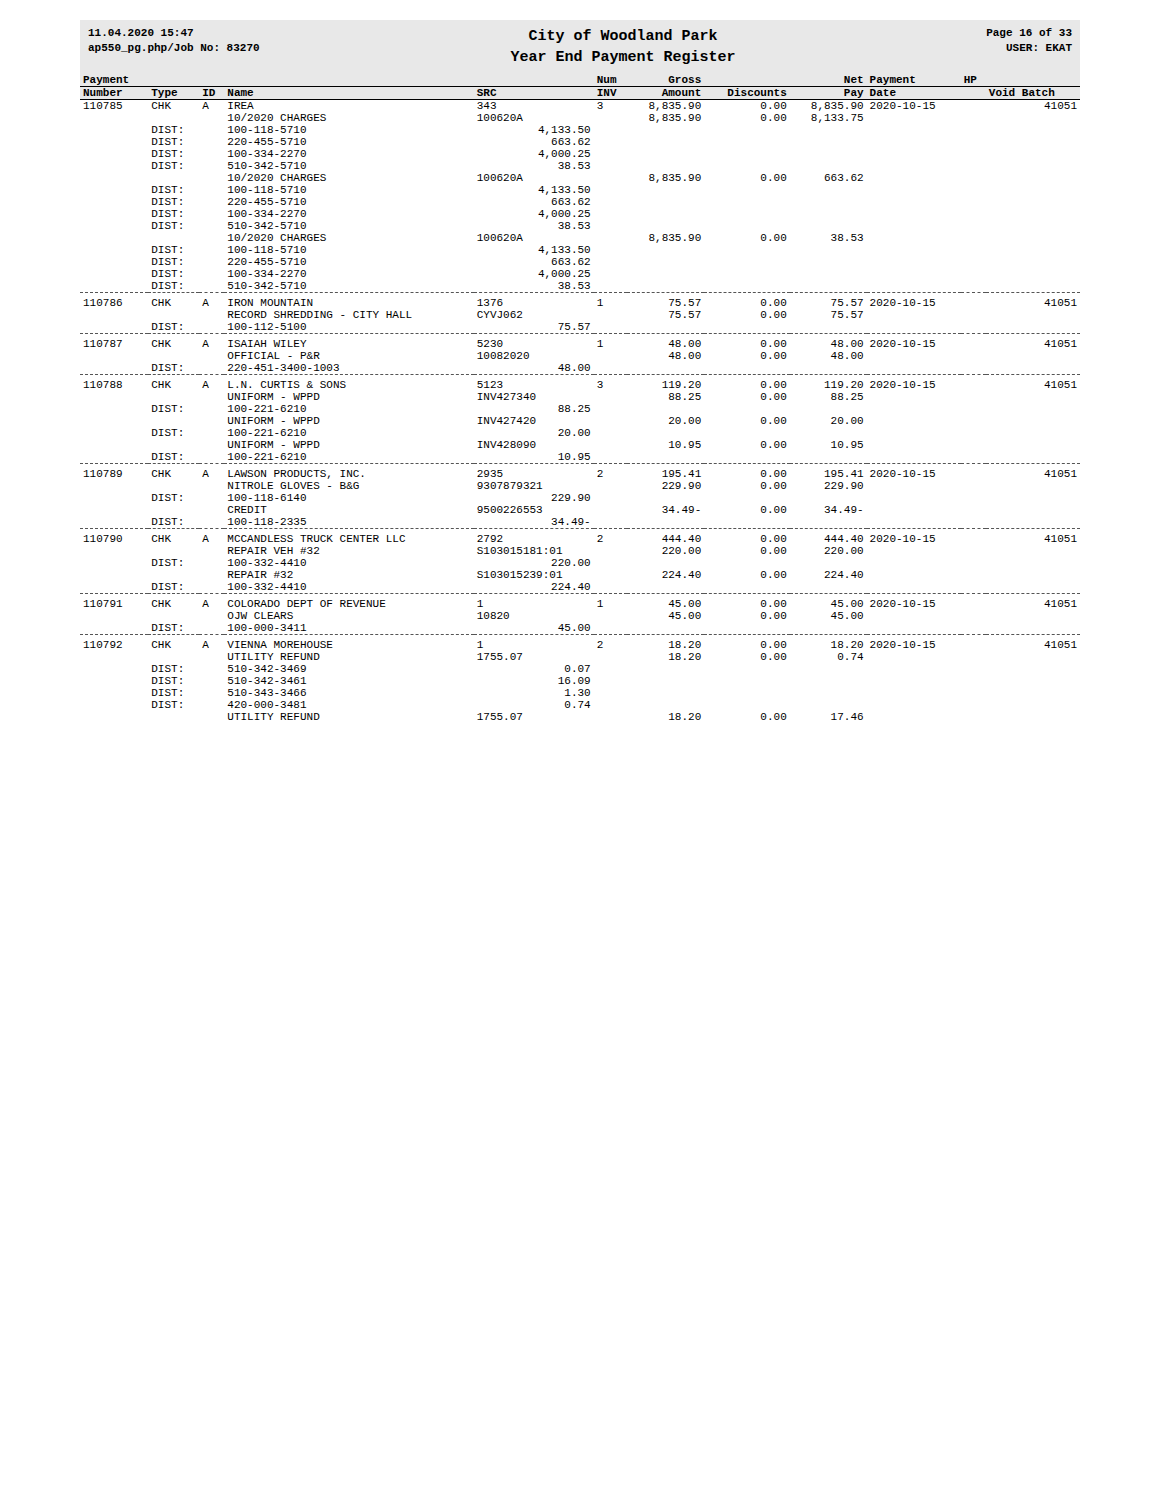11.04.2020 15:47 ap550_pg.php/Job No: 83270
City of Woodland Park
Year End Payment Register
Page 16 of 33 USER: EKAT
| Payment | | | | | Num | Gross | | Net | Payment | HP | |
| --- | --- | --- | --- | --- | --- | --- | --- | --- | --- | --- | --- |
| Number | Type | ID | Name | SRC | INV | Amount | Discounts | Pay | Date | | Void Batch |
| 110785 | CHK | A | IREA | 343 | 3 | 8,835.90 | 0.00 | 8,835.90 | 2020-10-15 | | 41051 |
| | | | 10/2020 CHARGES | 100620A | | 8,835.90 | 0.00 | 8,133.75 | | | |
| | DIST: | | 100-118-5710 | 4,133.50 | | | | | | | |
| | DIST: | | 220-455-5710 | 663.62 | | | | | | | |
| | DIST: | | 100-334-2270 | 4,000.25 | | | | | | | |
| | DIST: | | 510-342-5710 | 38.53 | | | | | | | |
| | | | 10/2020 CHARGES | 100620A | | 8,835.90 | 0.00 | 663.62 | | | |
| | DIST: | | 100-118-5710 | 4,133.50 | | | | | | | |
| | DIST: | | 220-455-5710 | 663.62 | | | | | | | |
| | DIST: | | 100-334-2270 | 4,000.25 | | | | | | | |
| | DIST: | | 510-342-5710 | 38.53 | | | | | | | |
| | | | 10/2020 CHARGES | 100620A | | 8,835.90 | 0.00 | 38.53 | | | |
| | DIST: | | 100-118-5710 | 4,133.50 | | | | | | | |
| | DIST: | | 220-455-5710 | 663.62 | | | | | | | |
| | DIST: | | 100-334-2270 | 4,000.25 | | | | | | | |
| | DIST: | | 510-342-5710 | 38.53 | | | | | | | |
| 110786 | CHK | A | IRON MOUNTAIN | 1376 | 1 | 75.57 | 0.00 | 75.57 | 2020-10-15 | | 41051 |
| | | | RECORD SHREDDING - CITY HALL | CYVJ062 | | 75.57 | 0.00 | 75.57 | | | |
| | DIST: | | 100-112-5100 | 75.57 | | | | | | | |
| 110787 | CHK | A | ISAIAH WILEY | 5230 | 1 | 48.00 | 0.00 | 48.00 | 2020-10-15 | | 41051 |
| | | | OFFICIAL - P&R | 10082020 | | 48.00 | 0.00 | 48.00 | | | |
| | DIST: | | 220-451-3400-1003 | 48.00 | | | | | | | |
| 110788 | CHK | A | L.N. CURTIS & SONS | 5123 | 3 | 119.20 | 0.00 | 119.20 | 2020-10-15 | | 41051 |
| | | | UNIFORM - WPPD | INV427340 | | 88.25 | 0.00 | 88.25 | | | |
| | DIST: | | 100-221-6210 | 88.25 | | | | | | | |
| | | | UNIFORM - WPPD | INV427420 | | 20.00 | 0.00 | 20.00 | | | |
| | DIST: | | 100-221-6210 | 20.00 | | | | | | | |
| | | | UNIFORM - WPPD | INV428090 | | 10.95 | 0.00 | 10.95 | | | |
| | DIST: | | 100-221-6210 | 10.95 | | | | | | | |
| 110789 | CHK | A | LAWSON PRODUCTS, INC. | 2935 | 2 | 195.41 | 0.00 | 195.41 | 2020-10-15 | | 41051 |
| | | | NITROLE GLOVES - B&G | 9307879321 | | 229.90 | 0.00 | 229.90 | | | |
| | DIST: | | 100-118-6140 | 229.90 | | | | | | | |
| | | | CREDIT | 9500226553 | | 34.49- | 0.00 | 34.49- | | | |
| | DIST: | | 100-118-2335 | 34.49- | | | | | | | |
| 110790 | CHK | A | MCCANDLESS TRUCK CENTER LLC | 2792 | 2 | 444.40 | 0.00 | 444.40 | 2020-10-15 | | 41051 |
| | | | REPAIR VEH #32 | S103015181:01 | | 220.00 | 0.00 | 220.00 | | | |
| | DIST: | | 100-332-4410 | 220.00 | | | | | | | |
| | | | REPAIR #32 | S103015239:01 | | 224.40 | 0.00 | 224.40 | | | |
| | DIST: | | 100-332-4410 | 224.40 | | | | | | | |
| 110791 | CHK | A | COLORADO DEPT OF REVENUE | 1 | 1 | 45.00 | 0.00 | 45.00 | 2020-10-15 | | 41051 |
| | | | OJW CLEARS | 10820 | | 45.00 | 0.00 | 45.00 | | | |
| | DIST: | | 100-000-3411 | 45.00 | | | | | | | |
| 110792 | CHK | A | VIENNA MOREHOUSE | 1 | 2 | 18.20 | 0.00 | 18.20 | 2020-10-15 | | 41051 |
| | | | UTILITY REFUND | 1755.07 | | 18.20 | 0.00 | 0.74 | | | |
| | DIST: | | 510-342-3469 | 0.07 | | | | | | | |
| | DIST: | | 510-342-3461 | 16.09 | | | | | | | |
| | DIST: | | 510-343-3466 | 1.30 | | | | | | | |
| | DIST: | | 420-000-3481 | 0.74 | | | | | | | |
| | | | UTILITY REFUND | 1755.07 | | 18.20 | 0.00 | 17.46 | | | |